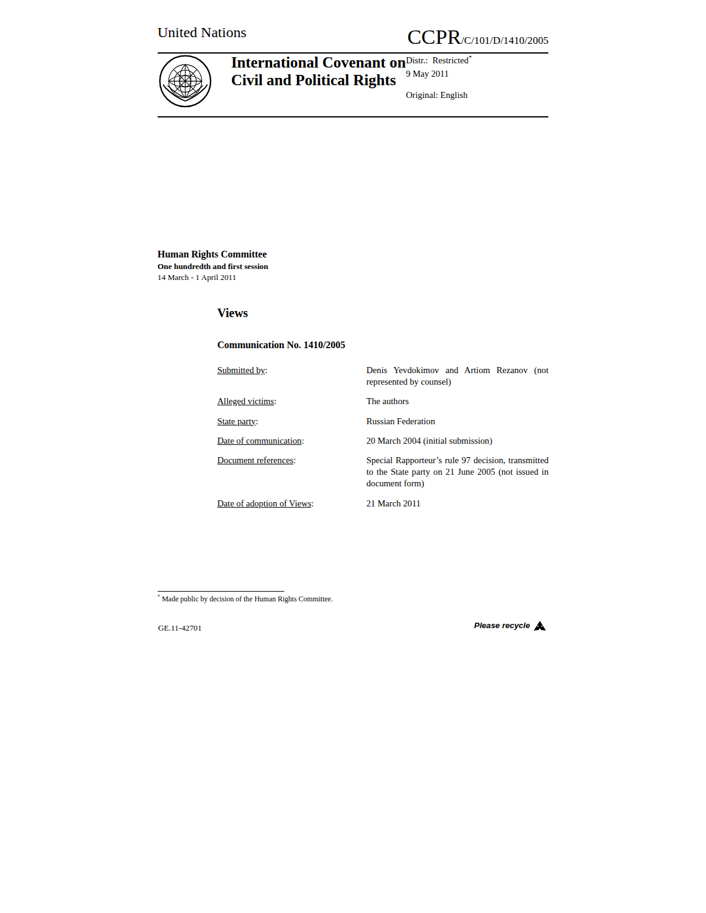| United Nations | CCPR /C/101/D/1410/2005 |
| | International Covenant on Civil and Political Rights | Distr.: Restricted * 9 May 2011 Original: English |
Human Rights Committee
One hundredth and first session
14 March - 1 April 2011
Views
Communication No. 1410/2005
| Submitted by : | Denis Yevdokimov and Artiom Rezanov (not represented by counsel) |
| Alleged victims : | The authors |
| State party : | Russian Federation |
| Date of communication : | 20 March 2004 (initial submission) |
| Document references : | Special Rapporteur’s rule 97 decision, transmitted to the State party on 21 June 2005 (not issued in document form) |
| Date of adoption of Views : | 21 March 2011 |
* Made public by decision of the Human Rights Committee.
| GE.11-42701 | Please recycle |